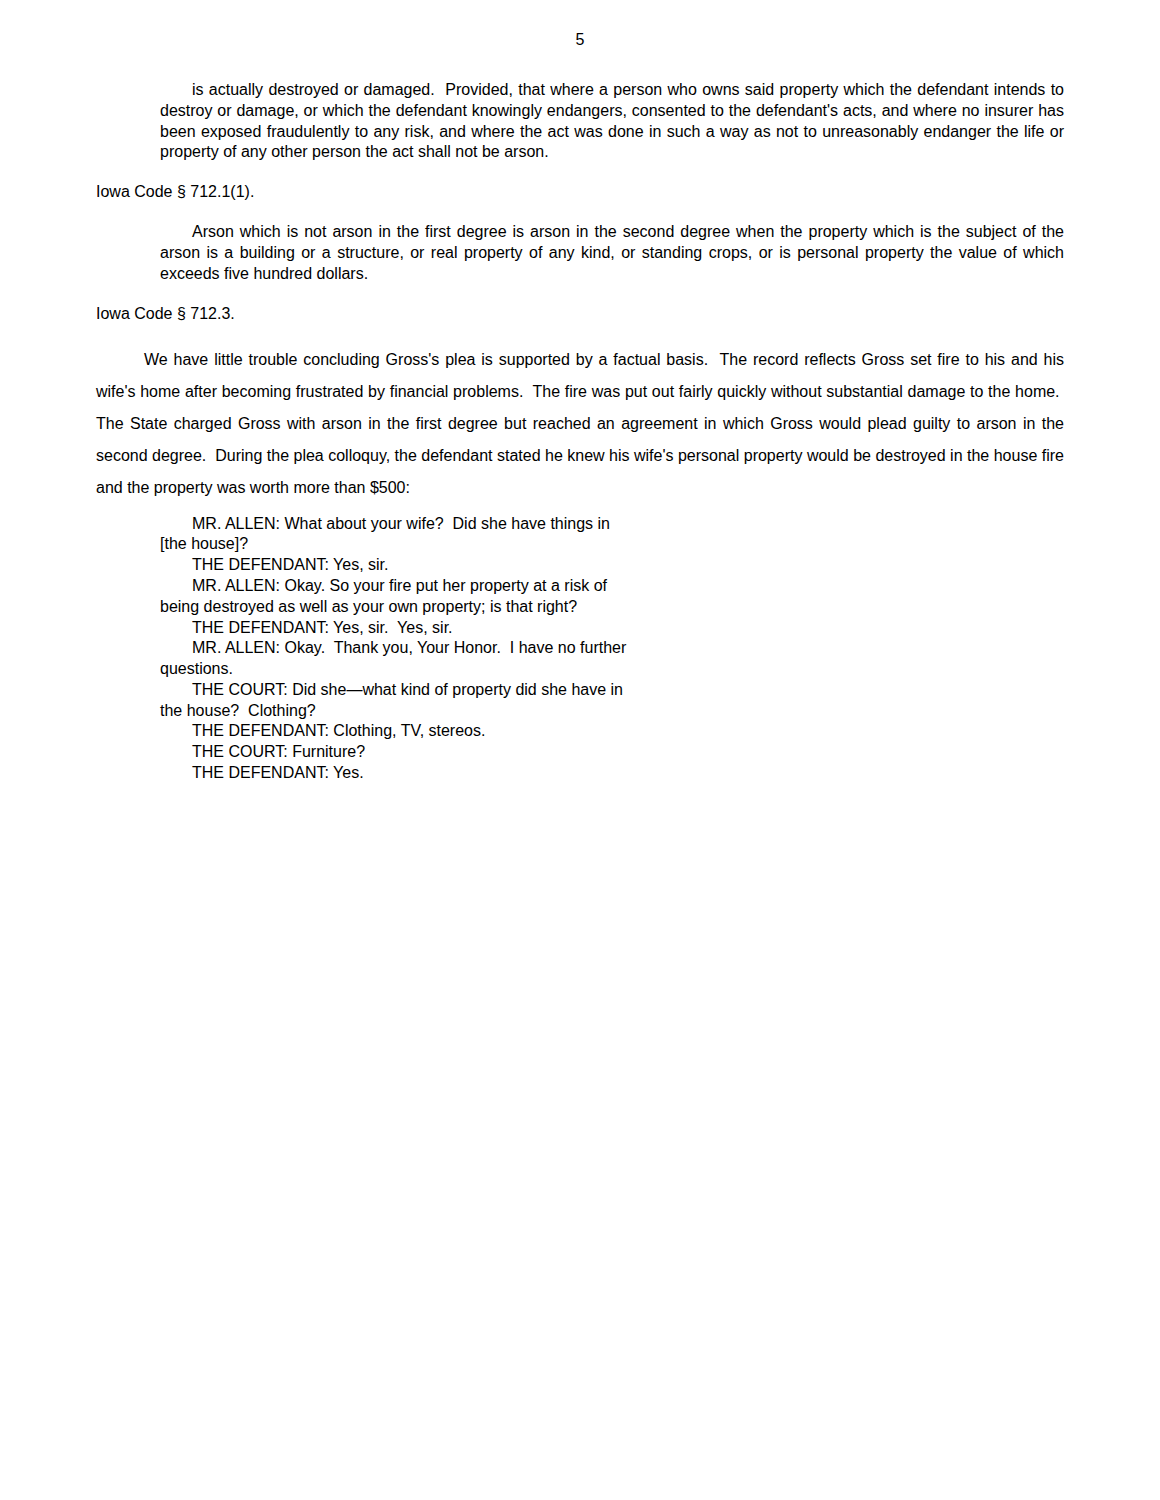5
is actually destroyed or damaged. Provided, that where a person who owns said property which the defendant intends to destroy or damage, or which the defendant knowingly endangers, consented to the defendant's acts, and where no insurer has been exposed fraudulently to any risk, and where the act was done in such a way as not to unreasonably endanger the life or property of any other person the act shall not be arson.
Iowa Code § 712.1(1).
Arson which is not arson in the first degree is arson in the second degree when the property which is the subject of the arson is a building or a structure, or real property of any kind, or standing crops, or is personal property the value of which exceeds five hundred dollars.
Iowa Code § 712.3.
We have little trouble concluding Gross's plea is supported by a factual basis. The record reflects Gross set fire to his and his wife's home after becoming frustrated by financial problems. The fire was put out fairly quickly without substantial damage to the home. The State charged Gross with arson in the first degree but reached an agreement in which Gross would plead guilty to arson in the second degree. During the plea colloquy, the defendant stated he knew his wife's personal property would be destroyed in the house fire and the property was worth more than $500:
MR. ALLEN: What about your wife? Did she have things in
[the house]?
THE DEFENDANT: Yes, sir.
MR. ALLEN: Okay. So your fire put her property at a risk of
being destroyed as well as your own property; is that right?
THE DEFENDANT: Yes, sir. Yes, sir.
MR. ALLEN: Okay. Thank you, Your Honor. I have no further
questions.
THE COURT: Did she—what kind of property did she have in
the house? Clothing?
THE DEFENDANT: Clothing, TV, stereos.
THE COURT: Furniture?
THE DEFENDANT: Yes.